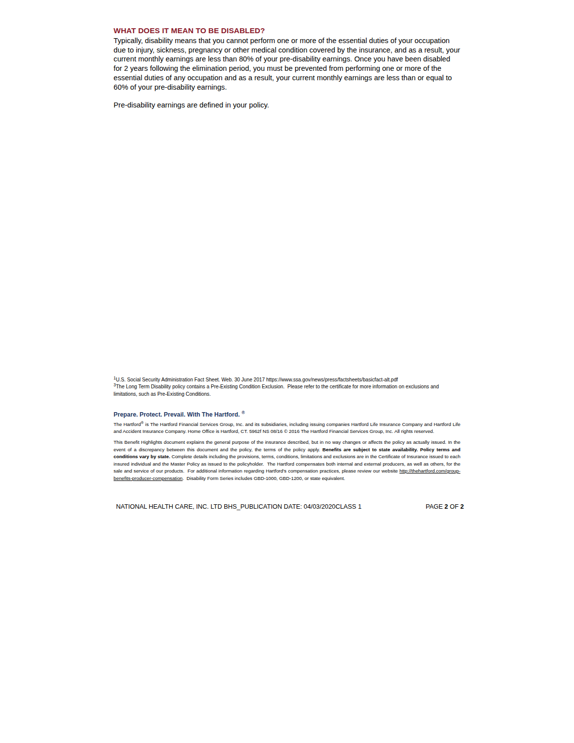WHAT DOES IT MEAN TO BE DISABLED?
Typically, disability means that you cannot perform one or more of the essential duties of your occupation due to injury, sickness, pregnancy or other medical condition covered by the insurance, and as a result, your current monthly earnings are less than 80% of your pre-disability earnings. Once you have been disabled for 2 years following the elimination period, you must be prevented from performing one or more of the essential duties of any occupation and as a result, your current monthly earnings are less than or equal to 60% of your pre-disability earnings.
Pre-disability earnings are defined in your policy.
1U.S. Social Security Administration Fact Sheet. Web. 30 June 2017 https://www.ssa.gov/news/press/factsheets/basicfact-alt.pdf
3The Long Term Disability policy contains a Pre-Existing Condition Exclusion. Please refer to the certificate for more information on exclusions and limitations, such as Pre-Existing Conditions.
Prepare. Protect. Prevail. With The Hartford. ®
The Hartford® is The Hartford Financial Services Group, Inc. and its subsidiaries, including issuing companies Hartford Life Insurance Company and Hartford Life and Accident Insurance Company. Home Office is Hartford, CT. 5962f NS 08/16 © 2016 The Hartford Financial Services Group, Inc. All rights reserved.
This Benefit Highlights document explains the general purpose of the insurance described, but in no way changes or affects the policy as actually issued. In the event of a discrepancy between this document and the policy, the terms of the policy apply. Benefits are subject to state availability. Policy terms and conditions vary by state. Complete details including the provisions, terms, conditions, limitations and exclusions are in the Certificate of Insurance issued to each insured individual and the Master Policy as issued to the policyholder. The Hartford compensates both internal and external producers, as well as others, for the sale and service of our products. For additional information regarding Hartford's compensation practices, please review our website http://thehartford.com/group-benefits-producer-compensation. Disability Form Series includes GBD-1000, GBD-1200, or state equivalent.
NATIONAL HEALTH CARE, INC. LTD BHS_PUBLICATION DATE: 04/03/2020
CLASS 1
PAGE 2 OF 2